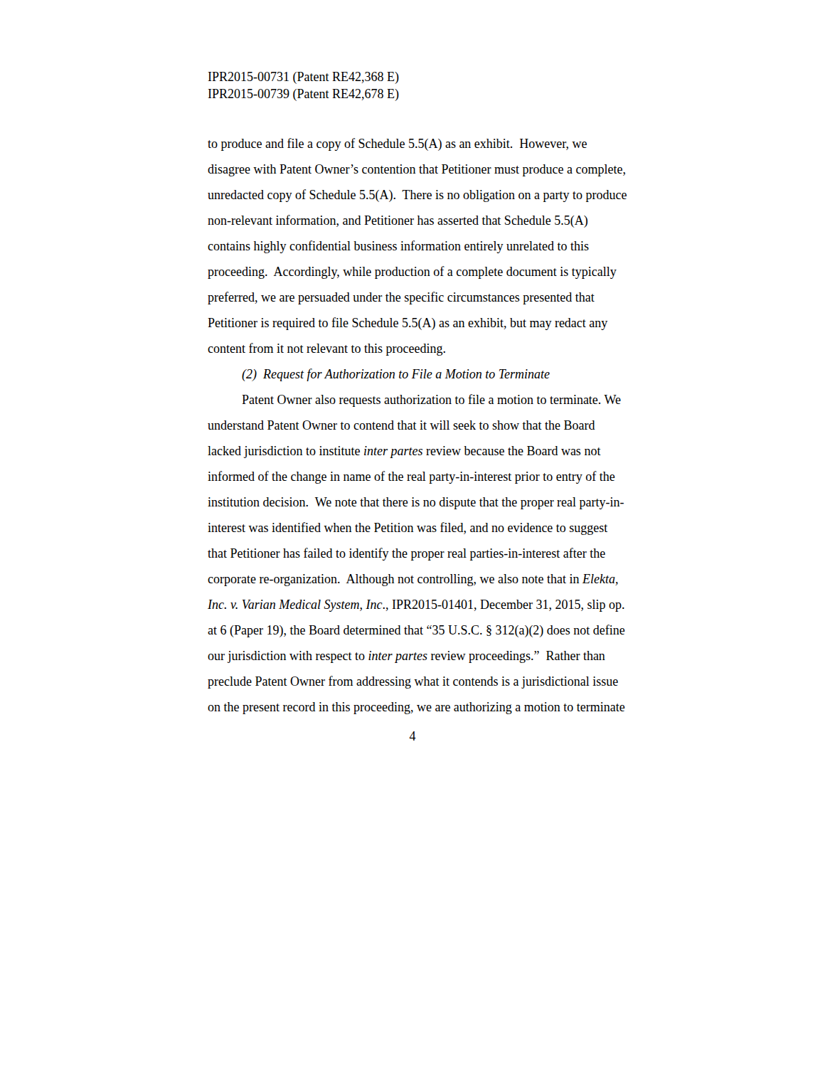IPR2015-00731 (Patent RE42,368 E)
IPR2015-00739 (Patent RE42,678 E)
to produce and file a copy of Schedule 5.5(A) as an exhibit. However, we disagree with Patent Owner’s contention that Petitioner must produce a complete, unredacted copy of Schedule 5.5(A). There is no obligation on a party to produce non-relevant information, and Petitioner has asserted that Schedule 5.5(A) contains highly confidential business information entirely unrelated to this proceeding. Accordingly, while production of a complete document is typically preferred, we are persuaded under the specific circumstances presented that Petitioner is required to file Schedule 5.5(A) as an exhibit, but may redact any content from it not relevant to this proceeding.
(2) Request for Authorization to File a Motion to Terminate
Patent Owner also requests authorization to file a motion to terminate. We understand Patent Owner to contend that it will seek to show that the Board lacked jurisdiction to institute inter partes review because the Board was not informed of the change in name of the real party-in-interest prior to entry of the institution decision. We note that there is no dispute that the proper real party-in-interest was identified when the Petition was filed, and no evidence to suggest that Petitioner has failed to identify the proper real parties-in-interest after the corporate re-organization. Although not controlling, we also note that in Elekta, Inc. v. Varian Medical System, Inc., IPR2015-01401, December 31, 2015, slip op. at 6 (Paper 19), the Board determined that “35 U.S.C. § 312(a)(2) does not define our jurisdiction with respect to inter partes review proceedings.” Rather than preclude Patent Owner from addressing what it contends is a jurisdictional issue on the present record in this proceeding, we are authorizing a motion to terminate
4